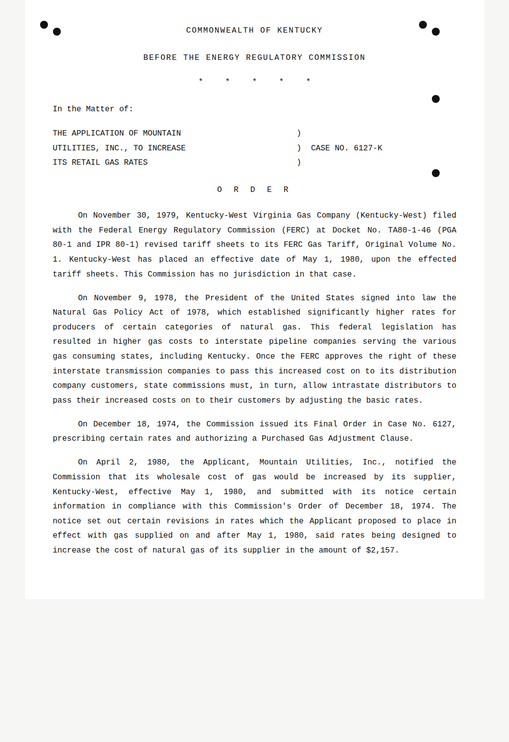COMMONWEALTH OF KENTUCKY
BEFORE THE ENERGY REGULATORY COMMISSION
* * * * *
In the Matter of:
| THE APPLICATION OF MOUNTAIN | ) | |
| UTILITIES, INC., TO INCREASE | ) | CASE NO. 6127-K |
| ITS RETAIL GAS RATES | ) | |
O R D E R
On November 30, 1979, Kentucky-West Virginia Gas Company (Kentucky-West) filed with the Federal Energy Regulatory Commission (FERC) at Docket No. TA80-1-46 (PGA 80-1 and IPR 80-1) revised tariff sheets to its FERC Gas Tariff, Original Volume No. 1. Kentucky-West has placed an effective date of May 1, 1980, upon the effected tariff sheets. This Commission has no jurisdiction in that case.
On November 9, 1978, the President of the United States signed into law the Natural Gas Policy Act of 1978, which established significantly higher rates for producers of certain categories of natural gas. This federal legislation has resulted in higher gas costs to interstate pipeline companies serving the various gas consuming states, including Kentucky. Once the FERC approves the right of these interstate transmission companies to pass this increased cost on to its distribution company customers, state commissions must, in turn, allow intrastate distributors to pass their increased costs on to their customers by adjusting the basic rates.
On December 18, 1974, the Commission issued its Final Order in Case No. 6127, prescribing certain rates and authorizing a Purchased Gas Adjustment Clause.
On April 2, 1980, the Applicant, Mountain Utilities, Inc., notified the Commission that its wholesale cost of gas would be increased by its supplier, Kentucky-West, effective May 1, 1980, and submitted with its notice certain information in compliance with this Commission's Order of December 18, 1974. The notice set out certain revisions in rates which the Applicant proposed to place in effect with gas supplied on and after May 1, 1980, said rates being designed to increase the cost of natural gas of its supplier in the amount of $2,157.